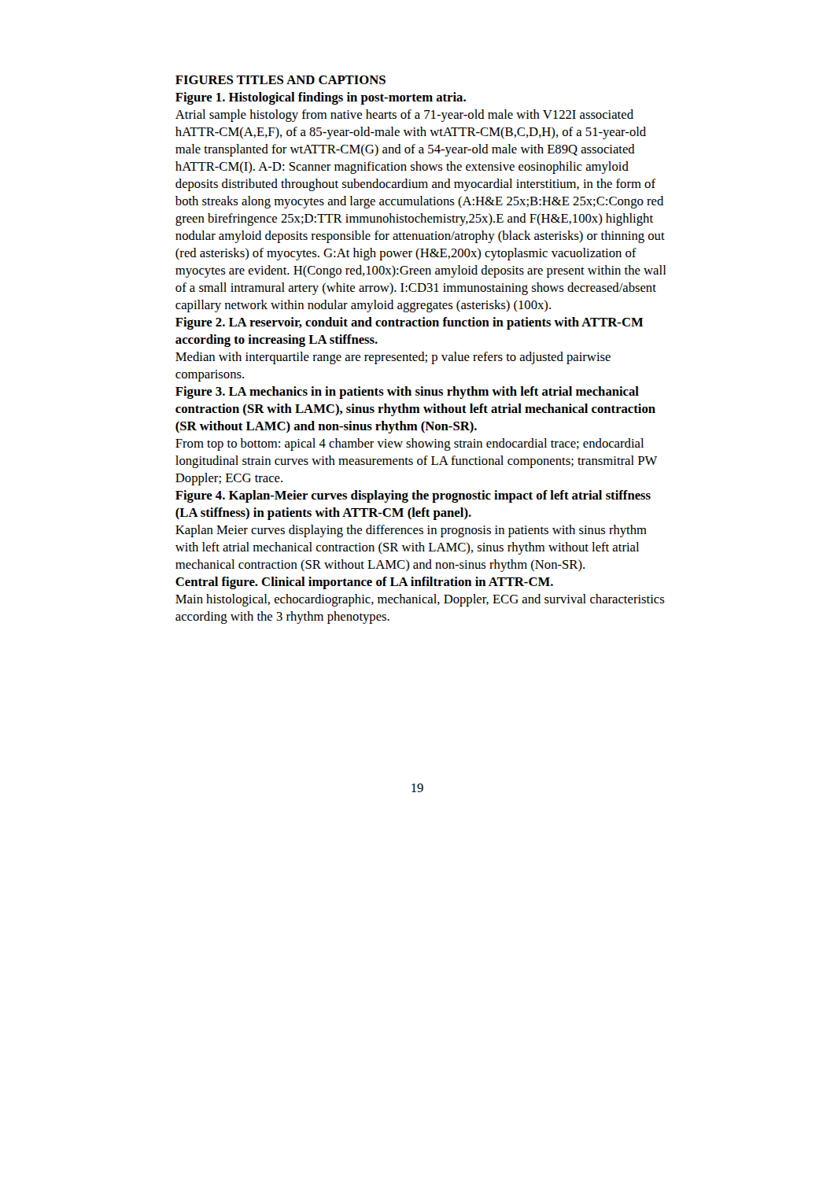FIGURES TITLES AND CAPTIONS
Figure 1. Histological findings in post-mortem atria.
Atrial sample histology from native hearts of a 71-year-old male with V122I associated hATTR-CM(A,E,F), of a 85-year-old-male with wtATTR-CM(B,C,D,H), of a 51-year-old male transplanted for wtATTR-CM(G) and of a 54-year-old male with E89Q associated hATTR-CM(I). A-D: Scanner magnification shows the extensive eosinophilic amyloid deposits distributed throughout subendocardium and myocardial interstitium, in the form of both streaks along myocytes and large accumulations (A:H&E 25x;B:H&E 25x;C:Congo red green birefringence 25x;D:TTR immunohistochemistry,25x).E and F(H&E,100x) highlight nodular amyloid deposits responsible for attenuation/atrophy (black asterisks) or thinning out (red asterisks) of myocytes. G:At high power (H&E,200x) cytoplasmic vacuolization of myocytes are evident. H(Congo red,100x):Green amyloid deposits are present within the wall of a small intramural artery (white arrow). I:CD31 immunostaining shows decreased/absent capillary network within nodular amyloid aggregates (asterisks) (100x).
Figure 2. LA reservoir, conduit and contraction function in patients with ATTR-CM according to increasing LA stiffness.
Median with interquartile range are represented; p value refers to adjusted pairwise comparisons.
Figure 3. LA mechanics in in patients with sinus rhythm with left atrial mechanical contraction (SR with LAMC), sinus rhythm without left atrial mechanical contraction (SR without LAMC) and non-sinus rhythm (Non-SR).
From top to bottom: apical 4 chamber view showing strain endocardial trace; endocardial longitudinal strain curves with measurements of LA functional components; transmitral PW Doppler; ECG trace.
Figure 4. Kaplan-Meier curves displaying the prognostic impact of left atrial stiffness (LA stiffness) in patients with ATTR-CM (left panel).
Kaplan Meier curves displaying the differences in prognosis in patients with sinus rhythm with left atrial mechanical contraction (SR with LAMC), sinus rhythm without left atrial mechanical contraction (SR without LAMC) and non-sinus rhythm (Non-SR).
Central figure. Clinical importance of LA infiltration in ATTR-CM.
Main histological, echocardiographic, mechanical, Doppler, ECG and survival characteristics according with the 3 rhythm phenotypes.
19